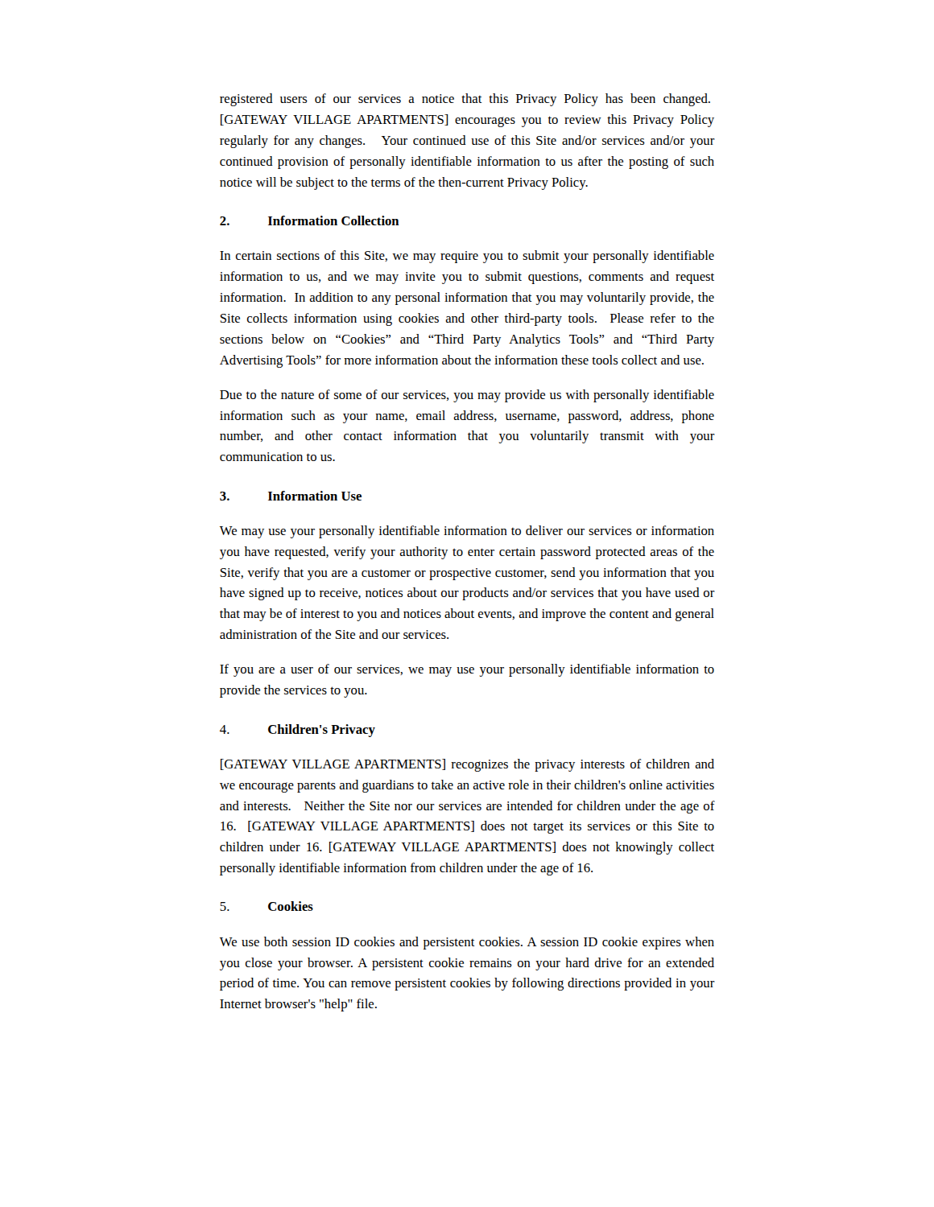registered users of our services a notice that this Privacy Policy has been changed. [GATEWAY VILLAGE APARTMENTS] encourages you to review this Privacy Policy regularly for any changes. Your continued use of this Site and/or services and/or your continued provision of personally identifiable information to us after the posting of such notice will be subject to the terms of the then-current Privacy Policy.
2. Information Collection
In certain sections of this Site, we may require you to submit your personally identifiable information to us, and we may invite you to submit questions, comments and request information. In addition to any personal information that you may voluntarily provide, the Site collects information using cookies and other third-party tools. Please refer to the sections below on “Cookies” and “Third Party Analytics Tools” and “Third Party Advertising Tools” for more information about the information these tools collect and use.
Due to the nature of some of our services, you may provide us with personally identifiable information such as your name, email address, username, password, address, phone number, and other contact information that you voluntarily transmit with your communication to us.
3. Information Use
We may use your personally identifiable information to deliver our services or information you have requested, verify your authority to enter certain password protected areas of the Site, verify that you are a customer or prospective customer, send you information that you have signed up to receive, notices about our products and/or services that you have used or that may be of interest to you and notices about events, and improve the content and general administration of the Site and our services.
If you are a user of our services, we may use your personally identifiable information to provide the services to you.
4. Children's Privacy
[GATEWAY VILLAGE APARTMENTS] recognizes the privacy interests of children and we encourage parents and guardians to take an active role in their children's online activities and interests. Neither the Site nor our services are intended for children under the age of 16. [GATEWAY VILLAGE APARTMENTS] does not target its services or this Site to children under 16. [GATEWAY VILLAGE APARTMENTS] does not knowingly collect personally identifiable information from children under the age of 16.
5. Cookies
We use both session ID cookies and persistent cookies. A session ID cookie expires when you close your browser. A persistent cookie remains on your hard drive for an extended period of time. You can remove persistent cookies by following directions provided in your Internet browser's "help" file.